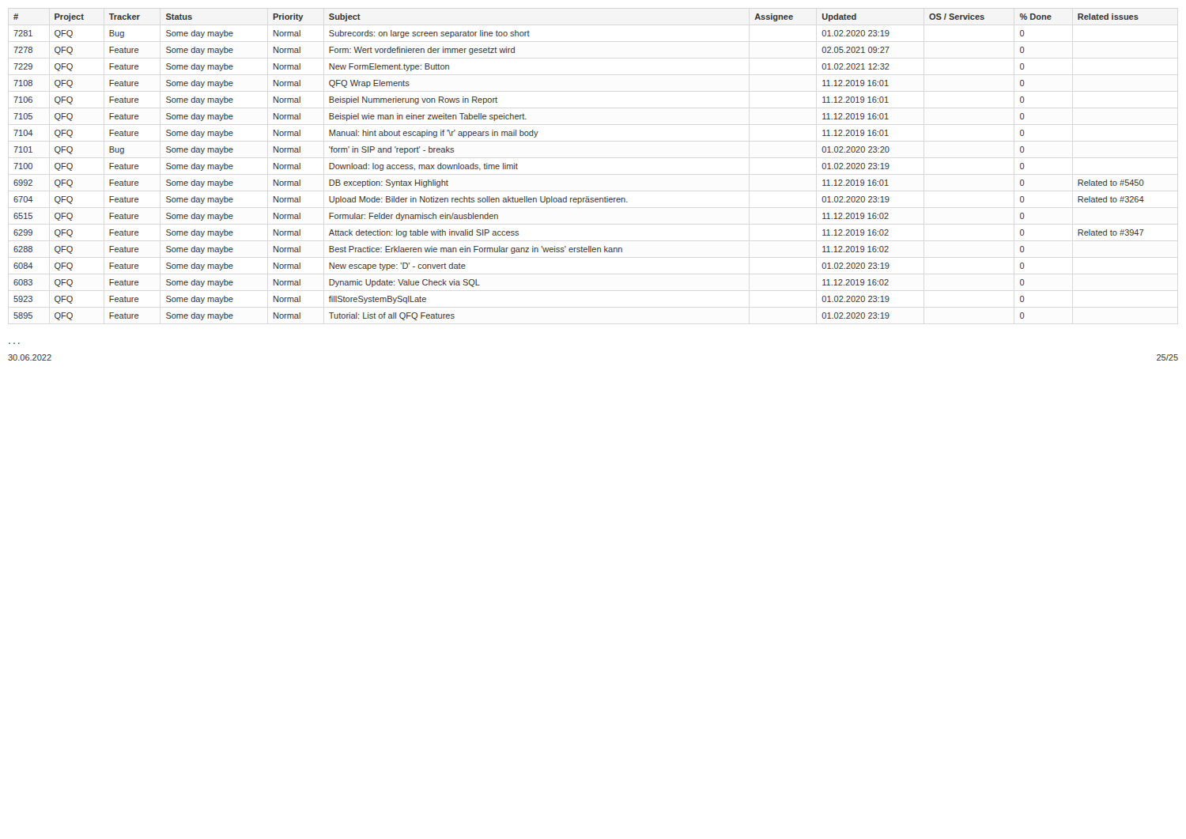| # | Project | Tracker | Status | Priority | Subject | Assignee | Updated | OS / Services | % Done | Related issues |
| --- | --- | --- | --- | --- | --- | --- | --- | --- | --- | --- |
| 7281 | QFQ | Bug | Some day maybe | Normal | Subrecords: on large screen separator line too short | | 01.02.2020 23:19 | | 0 | |
| 7278 | QFQ | Feature | Some day maybe | Normal | Form: Wert vordefinieren der immer gesetzt wird | | 02.05.2021 09:27 | | 0 | |
| 7229 | QFQ | Feature | Some day maybe | Normal | New FormElement.type: Button | | 01.02.2021 12:32 | | 0 | |
| 7108 | QFQ | Feature | Some day maybe | Normal | QFQ Wrap Elements | | 11.12.2019 16:01 | | 0 | |
| 7106 | QFQ | Feature | Some day maybe | Normal | Beispiel Nummerierung von Rows in Report | | 11.12.2019 16:01 | | 0 | |
| 7105 | QFQ | Feature | Some day maybe | Normal | Beispiel wie man in einer zweiten Tabelle speichert. | | 11.12.2019 16:01 | | 0 | |
| 7104 | QFQ | Feature | Some day maybe | Normal | Manual: hint about escaping if '\r' appears in mail body | | 11.12.2019 16:01 | | 0 | |
| 7101 | QFQ | Bug | Some day maybe | Normal | 'form' in SIP and 'report' - breaks | | 01.02.2020 23:20 | | 0 | |
| 7100 | QFQ | Feature | Some day maybe | Normal | Download: log access, max downloads, time limit | | 01.02.2020 23:19 | | 0 | |
| 6992 | QFQ | Feature | Some day maybe | Normal | DB exception: Syntax Highlight | | 11.12.2019 16:01 | | 0 | Related to #5450 |
| 6704 | QFQ | Feature | Some day maybe | Normal | Upload Mode: Bilder in Notizen rechts sollen aktuellen Upload repräsentieren. | | 01.02.2020 23:19 | | 0 | Related to #3264 |
| 6515 | QFQ | Feature | Some day maybe | Normal | Formular: Felder dynamisch ein/ausblenden | | 11.12.2019 16:02 | | 0 | |
| 6299 | QFQ | Feature | Some day maybe | Normal | Attack detection: log table with invalid SIP access | | 11.12.2019 16:02 | | 0 | Related to #3947 |
| 6288 | QFQ | Feature | Some day maybe | Normal | Best Practice: Erklaeren wie man ein Formular ganz in 'weiss' erstellen kann | | 11.12.2019 16:02 | | 0 | |
| 6084 | QFQ | Feature | Some day maybe | Normal | New escape type: 'D' - convert date | | 01.02.2020 23:19 | | 0 | |
| 6083 | QFQ | Feature | Some day maybe | Normal | Dynamic Update: Value Check via SQL | | 11.12.2019 16:02 | | 0 | |
| 5923 | QFQ | Feature | Some day maybe | Normal | fillStoreSystemBySqlLate | | 01.02.2020 23:19 | | 0 | |
| 5895 | QFQ | Feature | Some day maybe | Normal | Tutorial: List of all QFQ Features | | 01.02.2020 23:19 | | 0 | |
...
30.06.2022 25/25